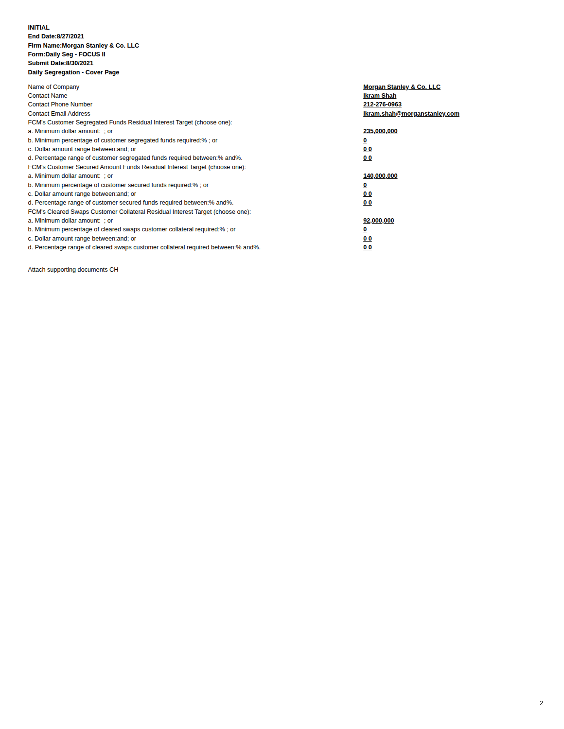INITIAL
End Date:8/27/2021
Firm Name:Morgan Stanley & Co. LLC
Form:Daily Seg - FOCUS II
Submit Date:8/30/2021
Daily Segregation - Cover Page
| Name of Company | Morgan Stanley & Co. LLC |
| Contact Name | Ikram Shah |
| Contact Phone Number | 212-276-0963 |
| Contact Email Address | Ikram.shah@morganstanley.com |
| FCM's Customer Segregated Funds Residual Interest Target (choose one): | |
| a. Minimum dollar amount: ; or | 235,000,000 |
| b. Minimum percentage of customer segregated funds required:% ; or | 0 |
| c. Dollar amount range between:and; or | 0 0 |
| d. Percentage range of customer segregated funds required between:% and%. | 0 0 |
| FCM's Customer Secured Amount Funds Residual Interest Target (choose one): | |
| a. Minimum dollar amount: ; or | 140,000,000 |
| b. Minimum percentage of customer secured funds required:% ; or | 0 |
| c. Dollar amount range between:and; or | 0 0 |
| d. Percentage range of customer secured funds required between:% and%. | 0 0 |
| FCM's Cleared Swaps Customer Collateral Residual Interest Target (choose one): | |
| a. Minimum dollar amount: ; or | 92,000,000 |
| b. Minimum percentage of cleared swaps customer collateral required:% ; or | 0 |
| c. Dollar amount range between:and; or | 0 0 |
| d. Percentage range of cleared swaps customer collateral required between:% and%. | 0 0 |
Attach supporting documents CH
2